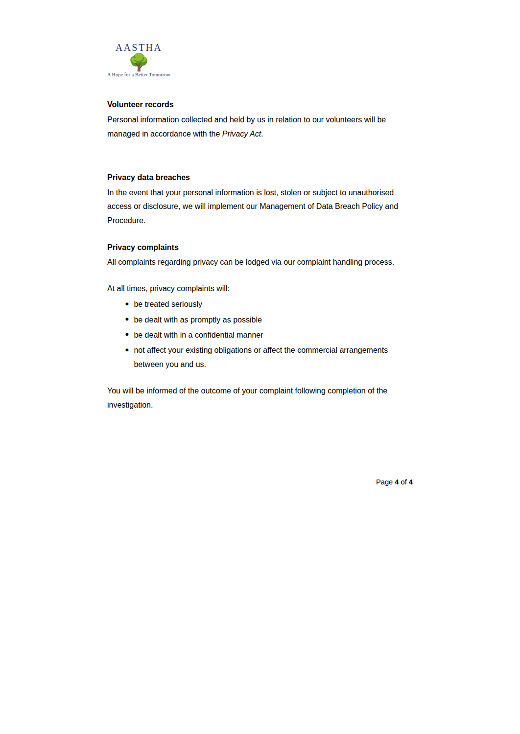AASTHA
🌳
A Hope for a Better Tomorrow
Volunteer records
Personal information collected and held by us in relation to our volunteers will be managed in accordance with the Privacy Act.
Privacy data breaches
In the event that your personal information is lost, stolen or subject to unauthorised access or disclosure, we will implement our Management of Data Breach Policy and Procedure.
Privacy complaints
All complaints regarding privacy can be lodged via our complaint handling process.
At all times, privacy complaints will:
be treated seriously
be dealt with as promptly as possible
be dealt with in a confidential manner
not affect your existing obligations or affect the commercial arrangements between you and us.
You will be informed of the outcome of your complaint following completion of the investigation.
Page 4 of 4